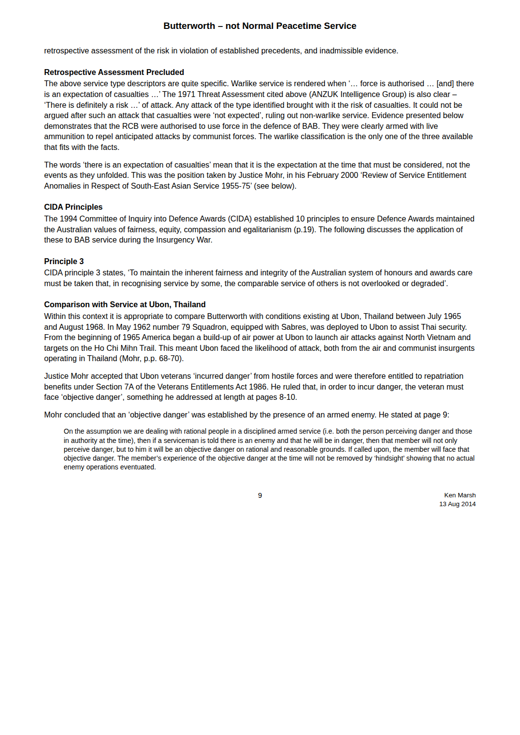Butterworth – not Normal Peacetime Service
retrospective assessment of the risk in violation of established precedents, and inadmissible evidence.
Retrospective Assessment Precluded
The above service type descriptors are quite specific. Warlike service is rendered when ‘… force is authorised … [and] there is an expectation of casualties …’ The 1971 Threat Assessment cited above (ANZUK Intelligence Group) is also clear – ‘There is definitely a risk …’ of attack. Any attack of the type identified brought with it the risk of casualties. It could not be argued after such an attack that casualties were ‘not expected’, ruling out non-warlike service. Evidence presented below demonstrates that the RCB were authorised to use force in the defence of BAB. They were clearly armed with live ammunition to repel anticipated attacks by communist forces. The warlike classification is the only one of the three available that fits with the facts.
The words ‘there is an expectation of casualties’ mean that it is the expectation at the time that must be considered, not the events as they unfolded. This was the position taken by Justice Mohr, in his February 2000 ‘Review of Service Entitlement Anomalies in Respect of South-East Asian Service 1955-75’ (see below).
CIDA Principles
The 1994 Committee of Inquiry into Defence Awards (CIDA) established 10 principles to ensure Defence Awards maintained the Australian values of fairness, equity, compassion and egalitarianism (p.19). The following discusses the application of these to BAB service during the Insurgency War.
Principle 3
CIDA principle 3 states, ‘To maintain the inherent fairness and integrity of the Australian system of honours and awards care must be taken that, in recognising service by some, the comparable service of others is not overlooked or degraded’.
Comparison with Service at Ubon, Thailand
Within this context it is appropriate to compare Butterworth with conditions existing at Ubon, Thailand between July 1965 and August 1968. In May 1962 number 79 Squadron, equipped with Sabres, was deployed to Ubon to assist Thai security. From the beginning of 1965 America began a build-up of air power at Ubon to launch air attacks against North Vietnam and targets on the Ho Chi Mihn Trail. This meant Ubon faced the likelihood of attack, both from the air and communist insurgents operating in Thailand (Mohr, p.p. 68-70).
Justice Mohr accepted that Ubon veterans ‘incurred danger’ from hostile forces and were therefore entitled to repatriation benefits under Section 7A of the Veterans Entitlements Act 1986. He ruled that, in order to incur danger, the veteran must face ‘objective danger’, something he addressed at length at pages 8-10.
Mohr concluded that an ‘objective danger’ was established by the presence of an armed enemy. He stated at page 9:
On the assumption we are dealing with rational people in a disciplined armed service (i.e. both the person perceiving danger and those in authority at the time), then if a serviceman is told there is an enemy and that he will be in danger, then that member will not only perceive danger, but to him it will be an objective danger on rational and reasonable grounds. If called upon, the member will face that objective danger. The member’s experience of the objective danger at the time will not be removed by ‘hindsight’ showing that no actual enemy operations eventuated.
9
Ken Marsh
13 Aug 2014